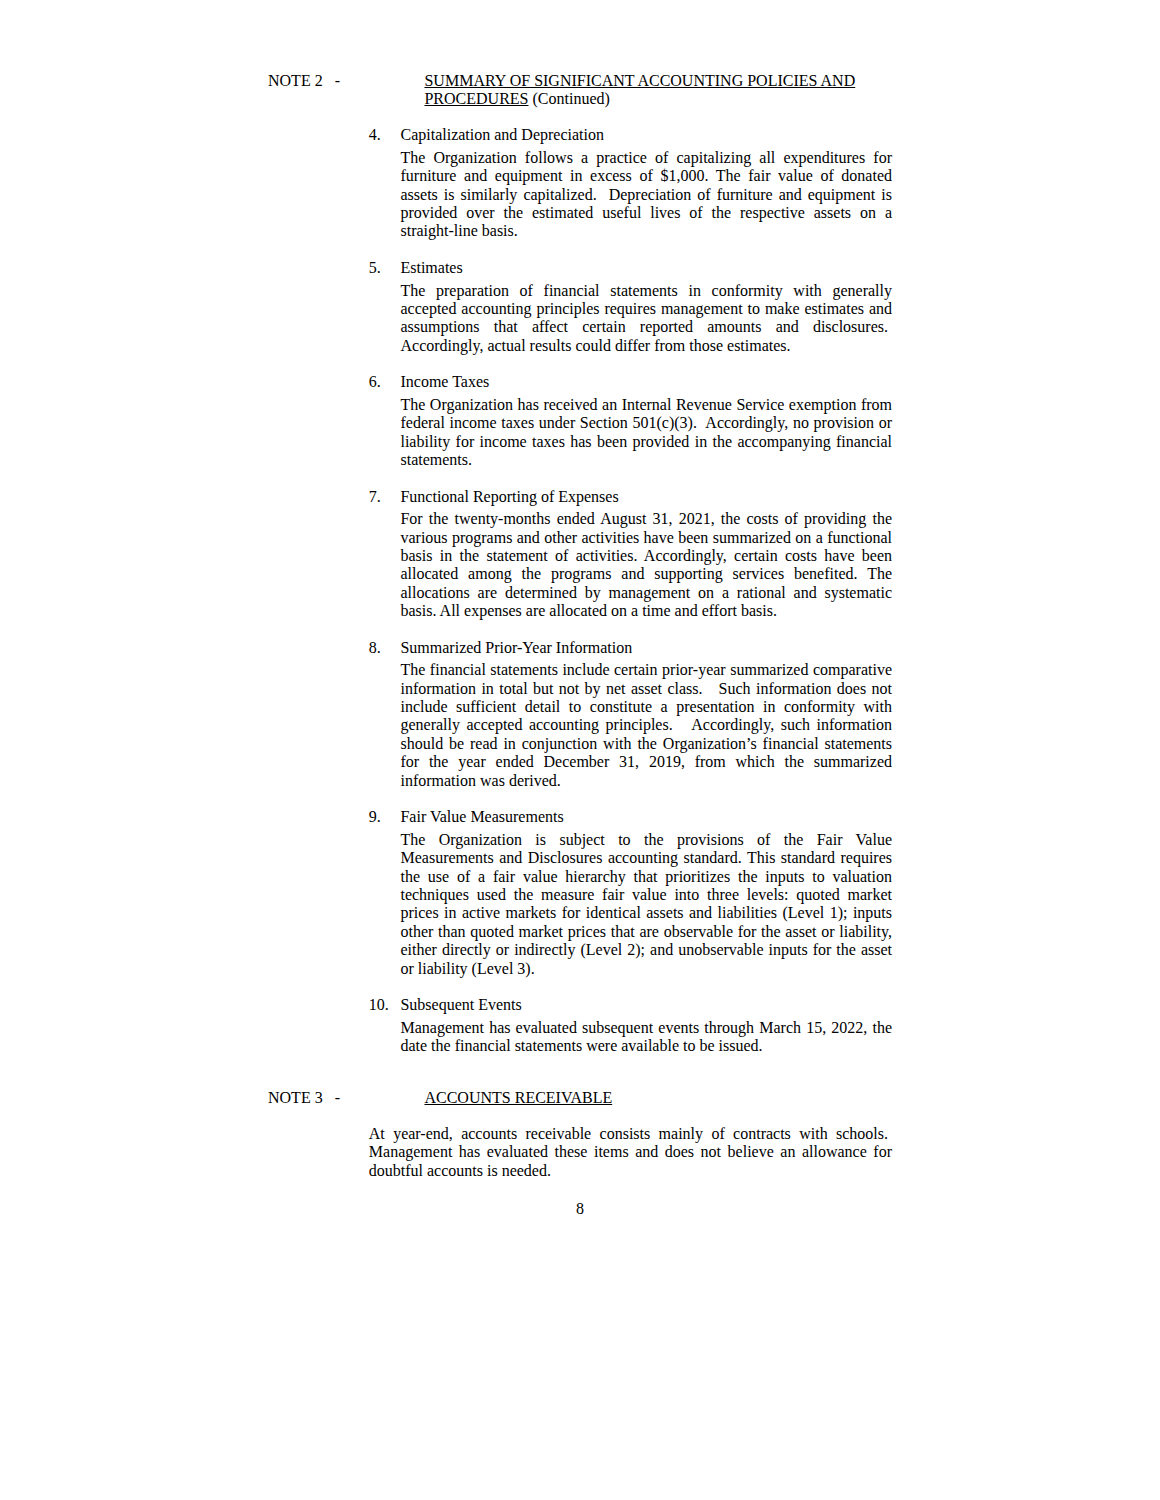NOTE 2 - SUMMARY OF SIGNIFICANT ACCOUNTING POLICIES AND PROCEDURES (Continued)
4. Capitalization and Depreciation
The Organization follows a practice of capitalizing all expenditures for furniture and equipment in excess of $1,000. The fair value of donated assets is similarly capitalized. Depreciation of furniture and equipment is provided over the estimated useful lives of the respective assets on a straight-line basis.
5. Estimates
The preparation of financial statements in conformity with generally accepted accounting principles requires management to make estimates and assumptions that affect certain reported amounts and disclosures. Accordingly, actual results could differ from those estimates.
6. Income Taxes
The Organization has received an Internal Revenue Service exemption from federal income taxes under Section 501(c)(3). Accordingly, no provision or liability for income taxes has been provided in the accompanying financial statements.
7. Functional Reporting of Expenses
For the twenty-months ended August 31, 2021, the costs of providing the various programs and other activities have been summarized on a functional basis in the statement of activities. Accordingly, certain costs have been allocated among the programs and supporting services benefited. The allocations are determined by management on a rational and systematic basis. All expenses are allocated on a time and effort basis.
8. Summarized Prior-Year Information
The financial statements include certain prior-year summarized comparative information in total but not by net asset class. Such information does not include sufficient detail to constitute a presentation in conformity with generally accepted accounting principles. Accordingly, such information should be read in conjunction with the Organization’s financial statements for the year ended December 31, 2019, from which the summarized information was derived.
9. Fair Value Measurements
The Organization is subject to the provisions of the Fair Value Measurements and Disclosures accounting standard. This standard requires the use of a fair value hierarchy that prioritizes the inputs to valuation techniques used the measure fair value into three levels: quoted market prices in active markets for identical assets and liabilities (Level 1); inputs other than quoted market prices that are observable for the asset or liability, either directly or indirectly (Level 2); and unobservable inputs for the asset or liability (Level 3).
10. Subsequent Events
Management has evaluated subsequent events through March 15, 2022, the date the financial statements were available to be issued.
NOTE 3 - ACCOUNTS RECEIVABLE
At year-end, accounts receivable consists mainly of contracts with schools. Management has evaluated these items and does not believe an allowance for doubtful accounts is needed.
8